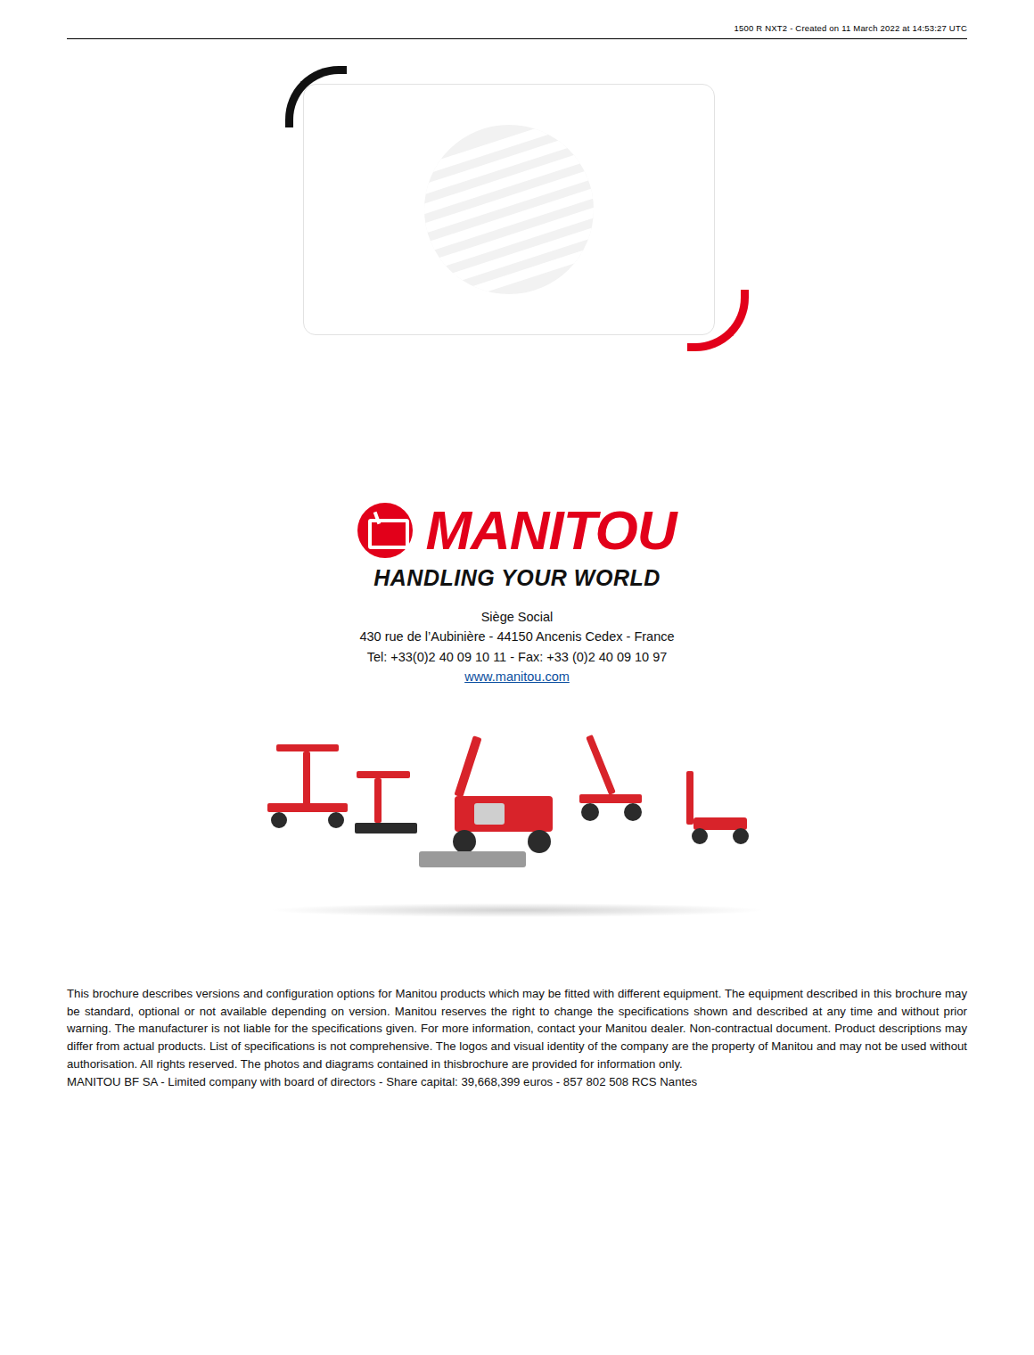1500 R NXT2 - Created on 11 March 2022 at 14:53:27 UTC
MANITOU
HANDLING YOUR WORLD
Siège Social
430 rue de l’Aubinière - 44150 Ancenis Cedex - France
Tel: +33(0)2 40 09 10 11 - Fax: +33 (0)2 40 09 10 97
www.manitou.com
This brochure describes versions and configuration options for Manitou products which may be fitted with different equipment. The equipment described in this brochure may be standard, optional or not available depending on version. Manitou reserves the right to change the specifications shown and described at any time and without prior warning. The manufacturer is not liable for the specifications given. For more information, contact your Manitou dealer. Non-contractual document. Product descriptions may differ from actual products. List of specifications is not comprehensive. The logos and visual identity of the company are the property of Manitou and may not be used without authorisation. All rights reserved. The photos and diagrams contained in thisbrochure are provided for information only.
MANITOU BF SA - Limited company with board of directors - Share capital: 39,668,399 euros - 857 802 508 RCS Nantes